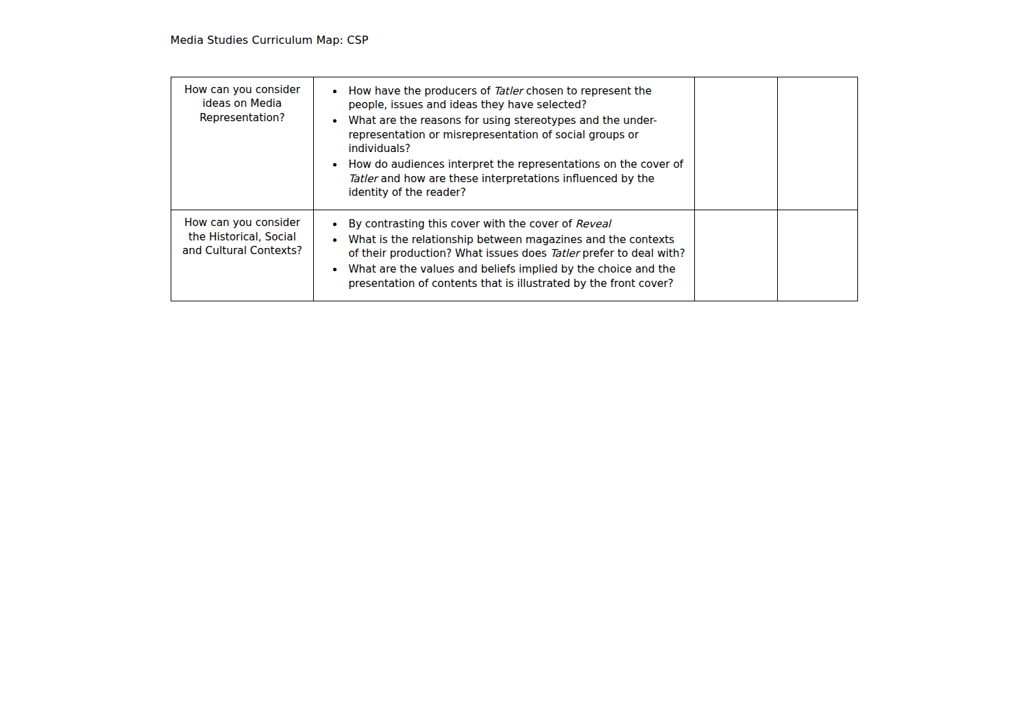Media Studies Curriculum Map: CSP
| How can you consider ideas on Media Representation? | How have the producers of Tatler chosen to represent the people, issues and ideas they have selected? What are the reasons for using stereotypes and the under-representation or misrepresentation of social groups or individuals? How do audiences interpret the representations on the cover of Tatler and how are these interpretations influenced by the identity of the reader? | | |
| How can you consider the Historical, Social and Cultural Contexts? | By contrasting this cover with the cover of Reveal What is the relationship between magazines and the contexts of their production? What issues does Tatler prefer to deal with? What are the values and beliefs implied by the choice and the presentation of contents that is illustrated by the front cover? | | |